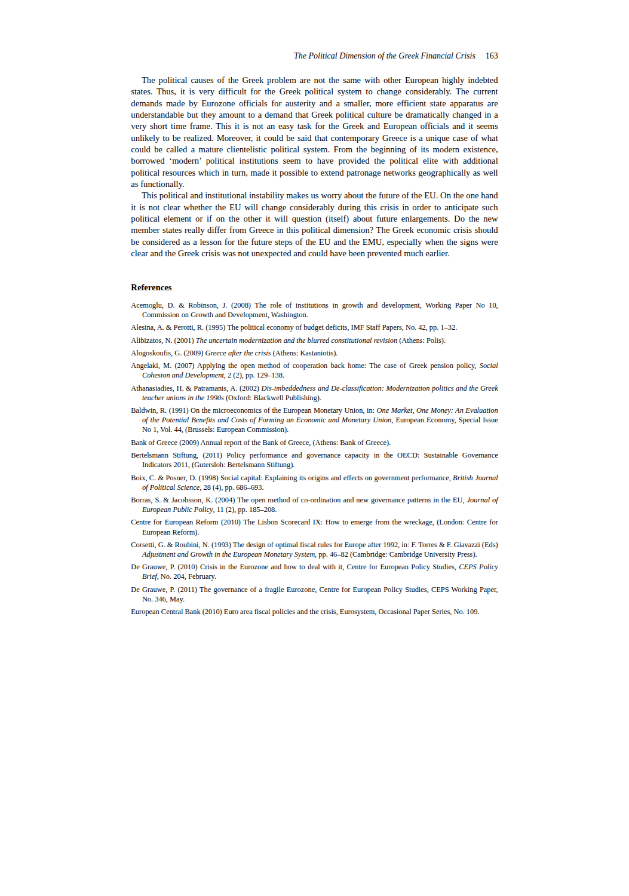The Political Dimension of the Greek Financial Crisis 163
The political causes of the Greek problem are not the same with other European highly indebted states. Thus, it is very difficult for the Greek political system to change considerably. The current demands made by Eurozone officials for austerity and a smaller, more efficient state apparatus are understandable but they amount to a demand that Greek political culture be dramatically changed in a very short time frame. This it is not an easy task for the Greek and European officials and it seems unlikely to be realized. Moreover, it could be said that contemporary Greece is a unique case of what could be called a mature clientelistic political system. From the beginning of its modern existence, borrowed ‘modern’ political institutions seem to have provided the political elite with additional political resources which in turn, made it possible to extend patronage networks geographically as well as functionally.
This political and institutional instability makes us worry about the future of the EU. On the one hand it is not clear whether the EU will change considerably during this crisis in order to anticipate such political element or if on the other it will question (itself) about future enlargements. Do the new member states really differ from Greece in this political dimension? The Greek economic crisis should be considered as a lesson for the future steps of the EU and the EMU, especially when the signs were clear and the Greek crisis was not unexpected and could have been prevented much earlier.
References
Acemoglu, D. & Robinson, J. (2008) The role of institutions in growth and development, Working Paper No 10, Commission on Growth and Development, Washington.
Alesina, A. & Perotti, R. (1995) The political economy of budget deficits, IMF Staff Papers, No. 42, pp. 1–32.
Alibizatos, N. (2001) The uncertain modernization and the blurred constitutional revision (Athens: Polis).
Alogoskoufis, G. (2009) Greece after the crisis (Athens: Kastaniotis).
Angelaki, M. (2007) Applying the open method of cooperation back home: The case of Greek pension policy, Social Cohesion and Development, 2 (2), pp. 129–138.
Athanasiadies, H. & Patramanis, A. (2002) Dis-imbeddedness and De-classification: Modernization politics and the Greek teacher unions in the 1990s (Oxford: Blackwell Publishing).
Baldwin, R. (1991) On the microeconomics of the European Monetary Union, in: One Market, One Money: An Evaluation of the Potential Benefits and Costs of Forming an Economic and Monetary Union, European Economy, Special Issue No 1, Vol. 44, (Brussels: European Commission).
Bank of Greece (2009) Annual report of the Bank of Greece, (Athens: Bank of Greece).
Bertelsmann Stiftung, (2011) Policy performance and governance capacity in the OECD: Sustainable Governance Indicators 2011, (Gutersloh: Bertelsmann Stiftung).
Boix, C. & Posner, D. (1998) Social capital: Explaining its origins and effects on government performance, British Journal of Political Science, 28 (4), pp. 686–693.
Borras, S. & Jacobsson, K. (2004) The open method of co-ordination and new governance patterns in the EU, Journal of European Public Policy, 11 (2), pp. 185–208.
Centre for European Reform (2010) The Lisbon Scorecard IX: How to emerge from the wreckage, (London: Centre for European Reform).
Corsetti, G. & Roubini, N. (1993) The design of optimal fiscal rules for Europe after 1992, in: F. Torres & F. Giavazzi (Eds) Adjustment and Growth in the European Monetary System, pp. 46–82 (Cambridge: Cambridge University Press).
De Grauwe, P. (2010) Crisis in the Eurozone and how to deal with it, Centre for European Policy Studies, CEPS Policy Brief, No. 204, February.
De Grauwe, P. (2011) The governance of a fragile Eurozone, Centre for European Policy Studies, CEPS Working Paper, No. 346, May.
European Central Bank (2010) Euro area fiscal policies and the crisis, Eurosystem, Occasional Paper Series, No. 109.